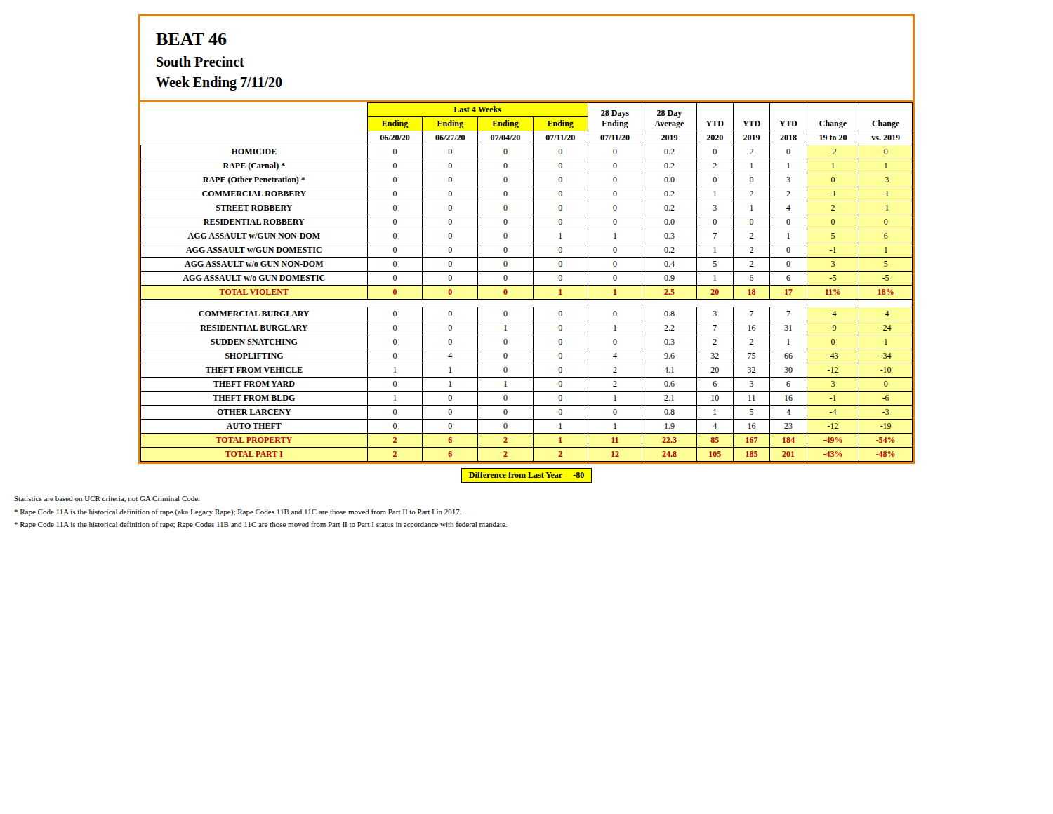BEAT 46
South Precinct
Week Ending 7/11/20
| | Last 4 Weeks | 28 Days Ending | 28 Day Average | YTD | YTD | YTD | Change | Change |
| --- | --- | --- | --- | --- | --- | --- | --- | --- |
| Ending | Ending | Ending | Ending |
| | 06/20/20 | 06/27/20 | 07/04/20 | 07/11/20 | 07/11/20 | 2019 | 2020 | 2019 | 2018 | 19 to 20 | vs. 2019 |
| HOMICIDE | 0 | 0 | 0 | 0 | 0 | 0.2 | 0 | 2 | 0 | -2 | 0 |
| RAPE (Carnal) * | 0 | 0 | 0 | 0 | 0 | 0.2 | 2 | 1 | 1 | 1 | 1 |
| RAPE (Other Penetration) * | 0 | 0 | 0 | 0 | 0 | 0.0 | 0 | 0 | 3 | 0 | -3 |
| COMMERCIAL ROBBERY | 0 | 0 | 0 | 0 | 0 | 0.2 | 1 | 2 | 2 | -1 | -1 |
| STREET ROBBERY | 0 | 0 | 0 | 0 | 0 | 0.2 | 3 | 1 | 4 | 2 | -1 |
| RESIDENTIAL ROBBERY | 0 | 0 | 0 | 0 | 0 | 0.0 | 0 | 0 | 0 | 0 | 0 |
| AGG ASSAULT w/GUN NON-DOM | 0 | 0 | 0 | 1 | 1 | 0.3 | 7 | 2 | 1 | 5 | 6 |
| AGG ASSAULT w/GUN DOMESTIC | 0 | 0 | 0 | 0 | 0 | 0.2 | 1 | 2 | 0 | -1 | 1 |
| AGG ASSAULT w/o GUN NON-DOM | 0 | 0 | 0 | 0 | 0 | 0.4 | 5 | 2 | 0 | 3 | 5 |
| AGG ASSAULT w/o GUN DOMESTIC | 0 | 0 | 0 | 0 | 0 | 0.9 | 1 | 6 | 6 | -5 | -5 |
| TOTAL VIOLENT | 0 | 0 | 0 | 1 | 1 | 2.5 | 20 | 18 | 17 | 11% | 18% |
| COMMERCIAL BURGLARY | 0 | 0 | 0 | 0 | 0 | 0.8 | 3 | 7 | 7 | -4 | -4 |
| RESIDENTIAL BURGLARY | 0 | 0 | 1 | 0 | 1 | 2.2 | 7 | 16 | 31 | -9 | -24 |
| SUDDEN SNATCHING | 0 | 0 | 0 | 0 | 0 | 0.3 | 2 | 2 | 1 | 0 | 1 |
| SHOPLIFTING | 0 | 4 | 0 | 0 | 4 | 9.6 | 32 | 75 | 66 | -43 | -34 |
| THEFT FROM VEHICLE | 1 | 1 | 0 | 0 | 2 | 4.1 | 20 | 32 | 30 | -12 | -10 |
| THEFT FROM YARD | 0 | 1 | 1 | 0 | 2 | 0.6 | 6 | 3 | 6 | 3 | 0 |
| THEFT FROM BLDG | 1 | 0 | 0 | 0 | 1 | 2.1 | 10 | 11 | 16 | -1 | -6 |
| OTHER LARCENY | 0 | 0 | 0 | 0 | 0 | 0.8 | 1 | 5 | 4 | -4 | -3 |
| AUTO THEFT | 0 | 0 | 0 | 1 | 1 | 1.9 | 4 | 16 | 23 | -12 | -19 |
| TOTAL PROPERTY | 2 | 6 | 2 | 1 | 11 | 22.3 | 85 | 167 | 184 | -49% | -54% |
| TOTAL PART I | 2 | 6 | 2 | 2 | 12 | 24.8 | 105 | 185 | 201 | -43% | -48% |
Difference from Last Year -80
Statistics are based on UCR criteria, not GA Criminal Code.
* Rape Code 11A is the historical definition of rape (aka Legacy Rape); Rape Codes 11B and 11C are those moved from Part II to Part I in 2017.
* Rape Code 11A is the historical definition of rape; Rape Codes 11B and 11C are those moved from Part II to Part I status in accordance with federal mandate.